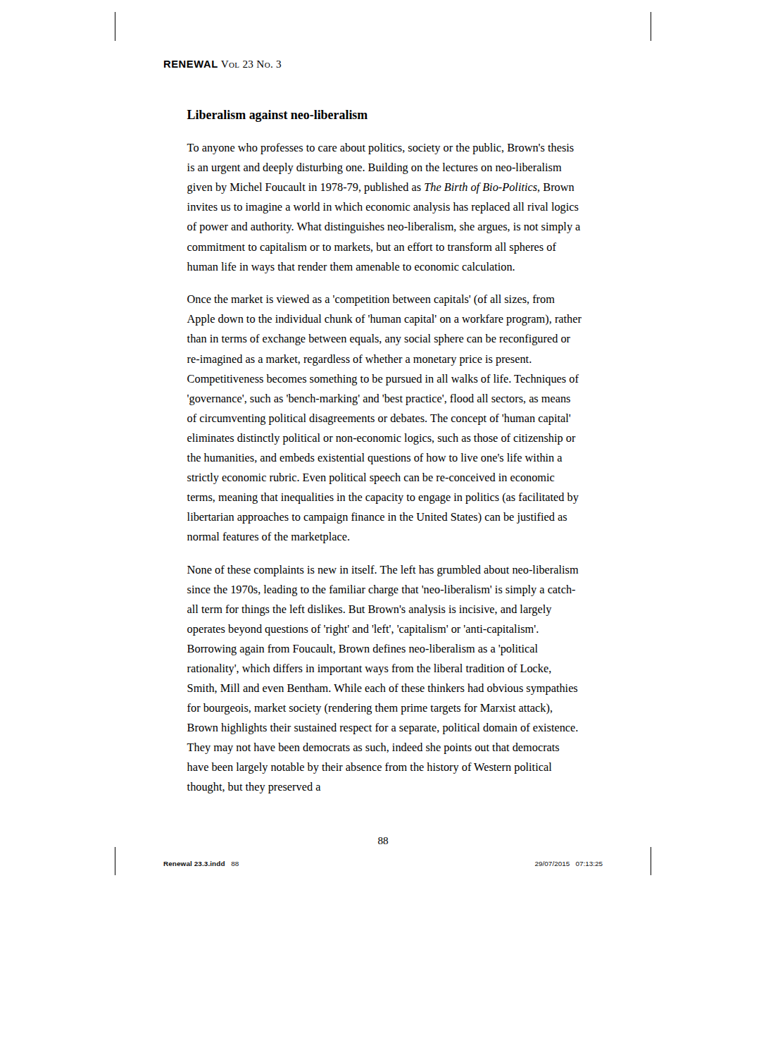RENEWAL Vol 23 No. 3
Liberalism against neo-liberalism
To anyone who professes to care about politics, society or the public, Brown's thesis is an urgent and deeply disturbing one. Building on the lectures on neo-liberalism given by Michel Foucault in 1978-79, published as The Birth of Bio-Politics, Brown invites us to imagine a world in which economic analysis has replaced all rival logics of power and authority. What distinguishes neo-liberalism, she argues, is not simply a commitment to capitalism or to markets, but an effort to transform all spheres of human life in ways that render them amenable to economic calculation.
Once the market is viewed as a 'competition between capitals' (of all sizes, from Apple down to the individual chunk of 'human capital' on a workfare program), rather than in terms of exchange between equals, any social sphere can be reconfigured or re-imagined as a market, regardless of whether a monetary price is present. Competitiveness becomes something to be pursued in all walks of life. Techniques of 'governance', such as 'bench-marking' and 'best practice', flood all sectors, as means of circumventing political disagreements or debates. The concept of 'human capital' eliminates distinctly political or non-economic logics, such as those of citizenship or the humanities, and embeds existential questions of how to live one's life within a strictly economic rubric. Even political speech can be re-conceived in economic terms, meaning that inequalities in the capacity to engage in politics (as facilitated by libertarian approaches to campaign finance in the United States) can be justified as normal features of the marketplace.
None of these complaints is new in itself. The left has grumbled about neo-liberalism since the 1970s, leading to the familiar charge that 'neo-liberalism' is simply a catch-all term for things the left dislikes. But Brown's analysis is incisive, and largely operates beyond questions of 'right' and 'left', 'capitalism' or 'anti-capitalism'. Borrowing again from Foucault, Brown defines neo-liberalism as a 'political rationality', which differs in important ways from the liberal tradition of Locke, Smith, Mill and even Bentham. While each of these thinkers had obvious sympathies for bourgeois, market society (rendering them prime targets for Marxist attack), Brown highlights their sustained respect for a separate, political domain of existence. They may not have been democrats as such, indeed she points out that democrats have been largely notable by their absence from the history of Western political thought, but they preserved a
88
Renewal 23.3.indd 88 29/07/2015 07:13:25